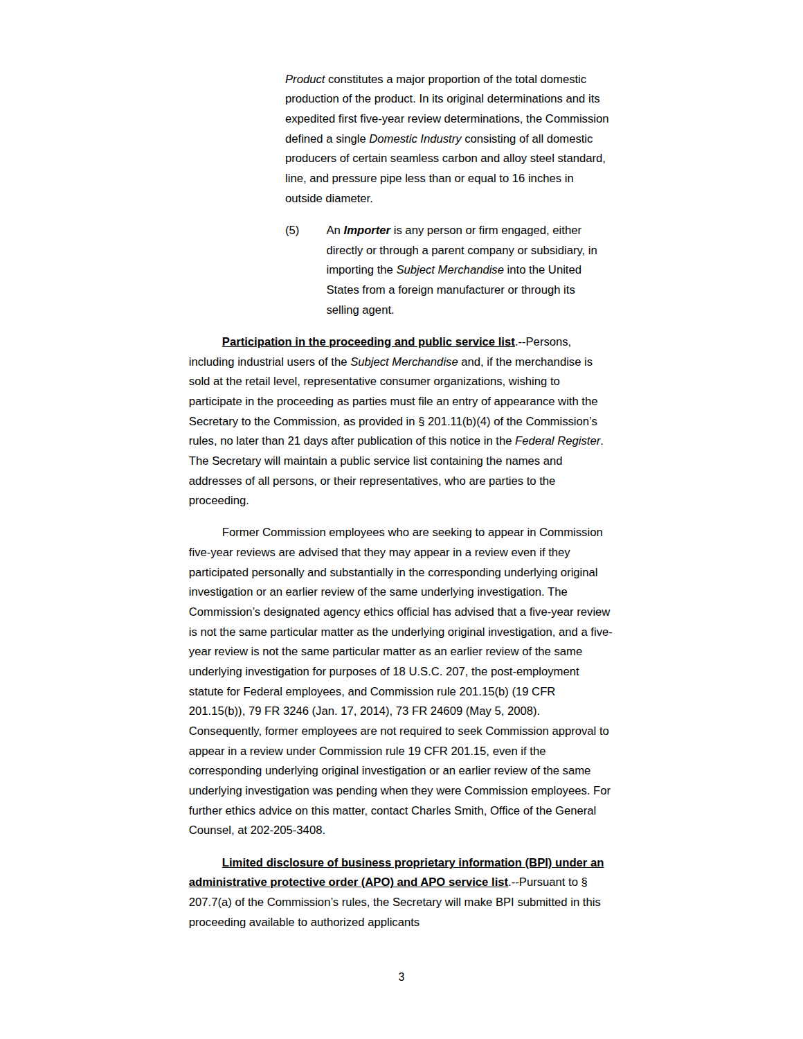Product constitutes a major proportion of the total domestic production of the product. In its original determinations and its expedited first five-year review determinations, the Commission defined a single Domestic Industry consisting of all domestic producers of certain seamless carbon and alloy steel standard, line, and pressure pipe less than or equal to 16 inches in outside diameter.
(5) An Importer is any person or firm engaged, either directly or through a parent company or subsidiary, in importing the Subject Merchandise into the United States from a foreign manufacturer or through its selling agent.
Participation in the proceeding and public service list.--Persons, including industrial users of the Subject Merchandise and, if the merchandise is sold at the retail level, representative consumer organizations, wishing to participate in the proceeding as parties must file an entry of appearance with the Secretary to the Commission, as provided in § 201.11(b)(4) of the Commission’s rules, no later than 21 days after publication of this notice in the Federal Register. The Secretary will maintain a public service list containing the names and addresses of all persons, or their representatives, who are parties to the proceeding.
Former Commission employees who are seeking to appear in Commission five-year reviews are advised that they may appear in a review even if they participated personally and substantially in the corresponding underlying original investigation or an earlier review of the same underlying investigation. The Commission’s designated agency ethics official has advised that a five-year review is not the same particular matter as the underlying original investigation, and a five-year review is not the same particular matter as an earlier review of the same underlying investigation for purposes of 18 U.S.C. 207, the post-employment statute for Federal employees, and Commission rule 201.15(b) (19 CFR 201.15(b)), 79 FR 3246 (Jan. 17, 2014), 73 FR 24609 (May 5, 2008). Consequently, former employees are not required to seek Commission approval to appear in a review under Commission rule 19 CFR 201.15, even if the corresponding underlying original investigation or an earlier review of the same underlying investigation was pending when they were Commission employees. For further ethics advice on this matter, contact Charles Smith, Office of the General Counsel, at 202-205-3408.
Limited disclosure of business proprietary information (BPI) under an administrative protective order (APO) and APO service list.--Pursuant to § 207.7(a) of the Commission’s rules, the Secretary will make BPI submitted in this proceeding available to authorized applicants
3